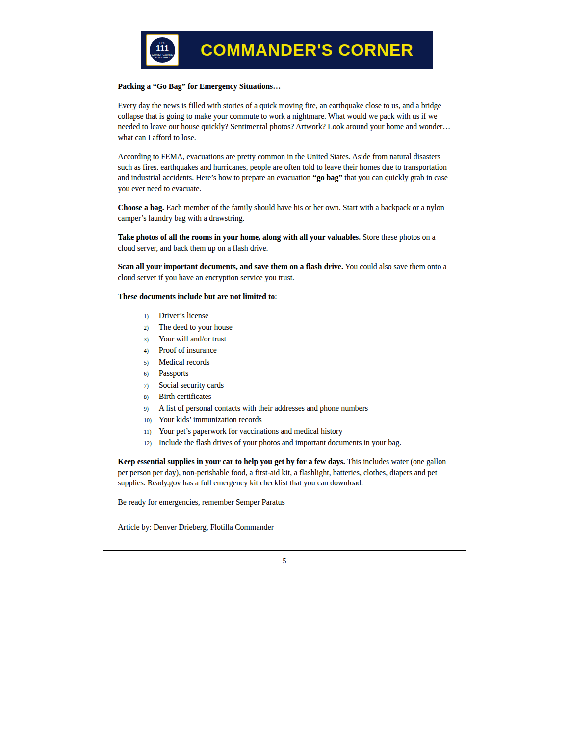U.S.
111
COAST GUARD
AUXILIARY
COMMANDER'S CORNER
Packing a “Go Bag” for Emergency Situations…
Every day the news is filled with stories of a quick moving fire, an earthquake close to us, and a bridge collapse that is going to make your commute to work a nightmare. What would we pack with us if we needed to leave our house quickly? Sentimental photos? Artwork? Look around your home and wonder…what can I afford to lose.
According to FEMA, evacuations are pretty common in the United States. Aside from natural disasters such as fires, earthquakes and hurricanes, people are often told to leave their homes due to transportation and industrial accidents. Here’s how to prepare an evacuation “go bag” that you can quickly grab in case you ever need to evacuate.
Choose a bag. Each member of the family should have his or her own. Start with a backpack or a nylon camper’s laundry bag with a drawstring.
Take photos of all the rooms in your home, along with all your valuables. Store these photos on a cloud server, and back them up on a flash drive.
Scan all your important documents, and save them on a flash drive. You could also save them onto a cloud server if you have an encryption service you trust.
These documents include but are not limited to:
1) Driver’s license
2) The deed to your house
3) Your will and/or trust
4) Proof of insurance
5) Medical records
6) Passports
7) Social security cards
8) Birth certificates
9) A list of personal contacts with their addresses and phone numbers
10) Your kids’ immunization records
11) Your pet’s paperwork for vaccinations and medical history
12) Include the flash drives of your photos and important documents in your bag.
Keep essential supplies in your car to help you get by for a few days. This includes water (one gallon per person per day), non-perishable food, a first-aid kit, a flashlight, batteries, clothes, diapers and pet supplies. Ready.gov has a full emergency kit checklist that you can download.
Be ready for emergencies, remember Semper Paratus
Article by: Denver Drieberg, Flotilla Commander
5